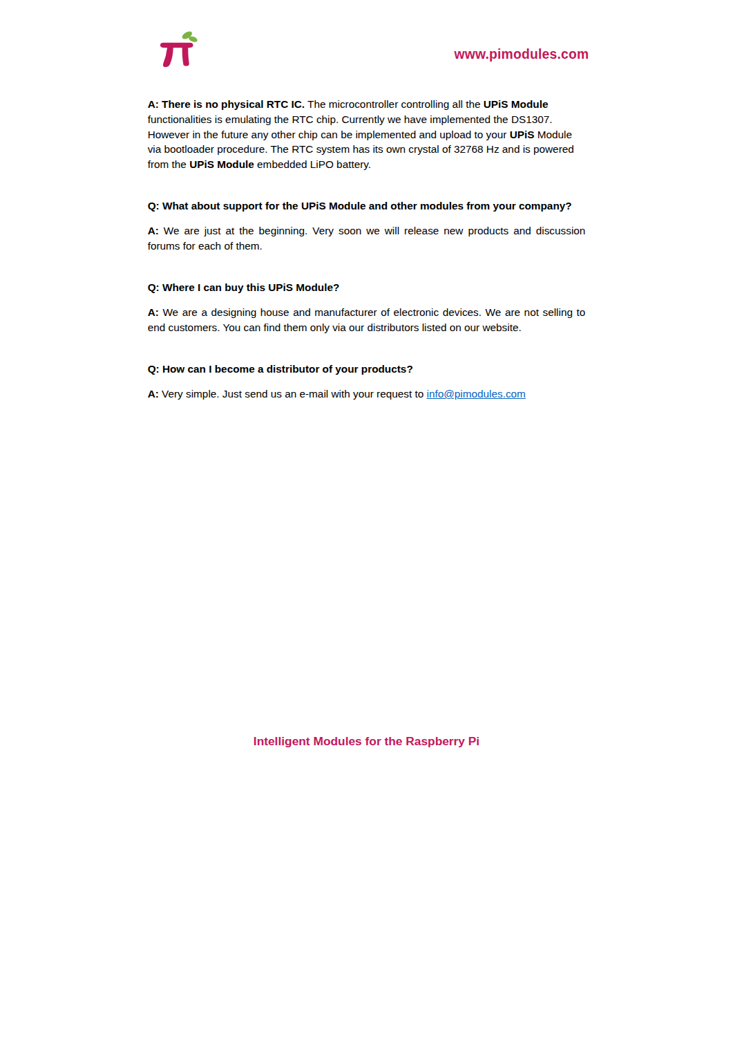www.pimodules.com
A: There is no physical RTC IC. The microcontroller controlling all the UPiS Module functionalities is emulating the RTC chip. Currently we have implemented the DS1307. However in the future any other chip can be implemented and upload to your UPiS Module via bootloader procedure. The RTC system has its own crystal of 32768 Hz and is powered from the UPiS Module embedded LiPO battery.
Q: What about support for the UPiS Module and other modules from your company?
A: We are just at the beginning. Very soon we will release new products and discussion forums for each of them.
Q: Where I can buy this UPiS Module?
A: We are a designing house and manufacturer of electronic devices. We are not selling to end customers. You can find them only via our distributors listed on our website.
Q: How can I become a distributor of your products?
A: Very simple. Just send us an e-mail with your request to info@pimodules.com
Intelligent Modules for the Raspberry Pi